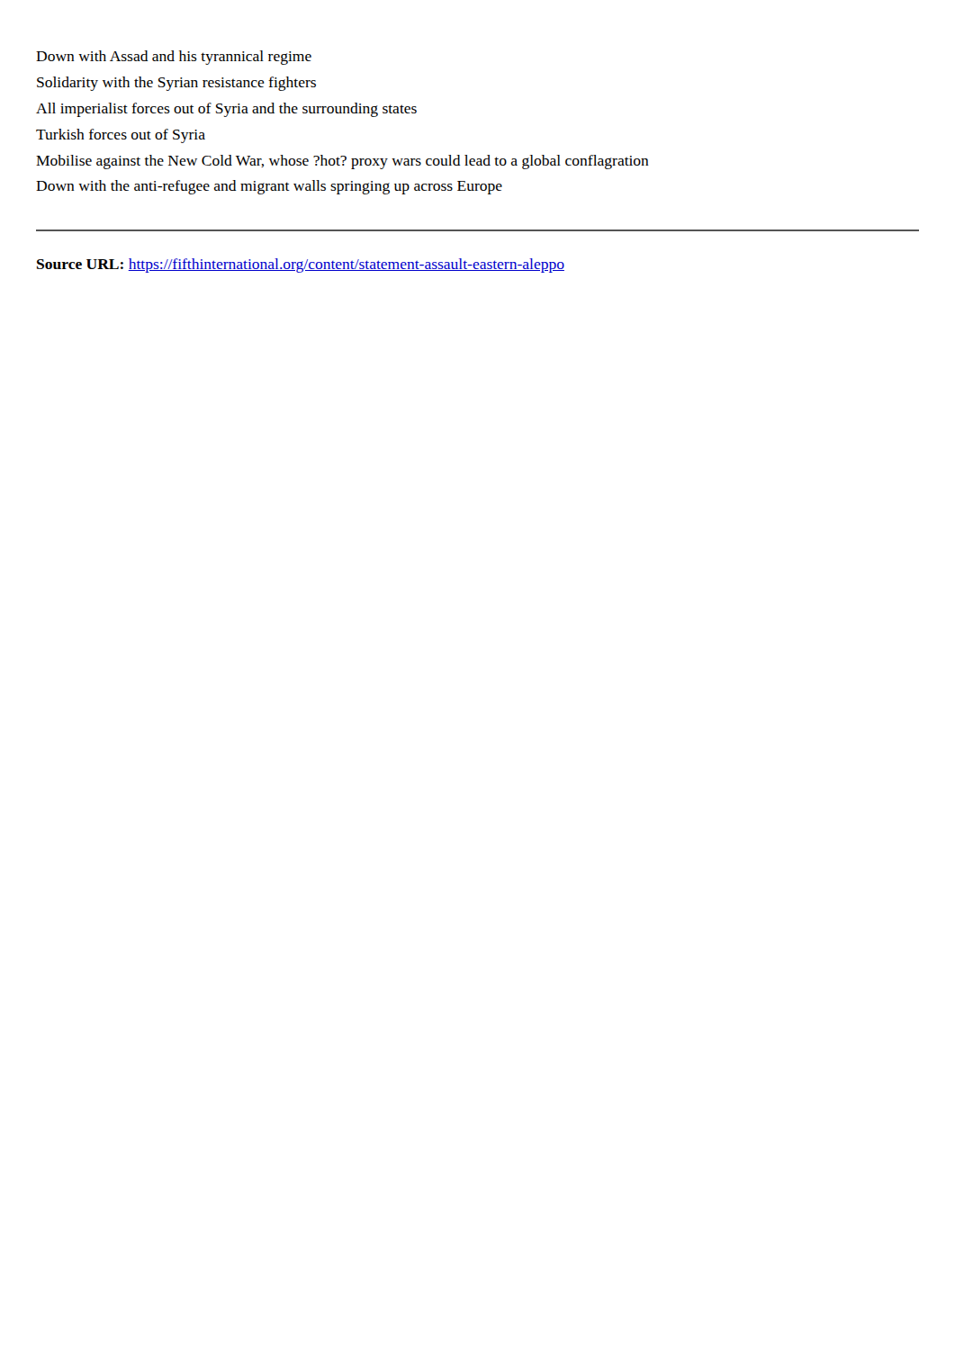Down with Assad and his tyrannical regime
Solidarity with the Syrian resistance fighters
All imperialist forces out of Syria and the surrounding states
Turkish forces out of Syria
Mobilise against the New Cold War, whose ?hot? proxy wars could lead to a global conflagration
Down with the anti-refugee and migrant walls springing up across Europe
Source URL: https://fifthinternational.org/content/statement-assault-eastern-aleppo